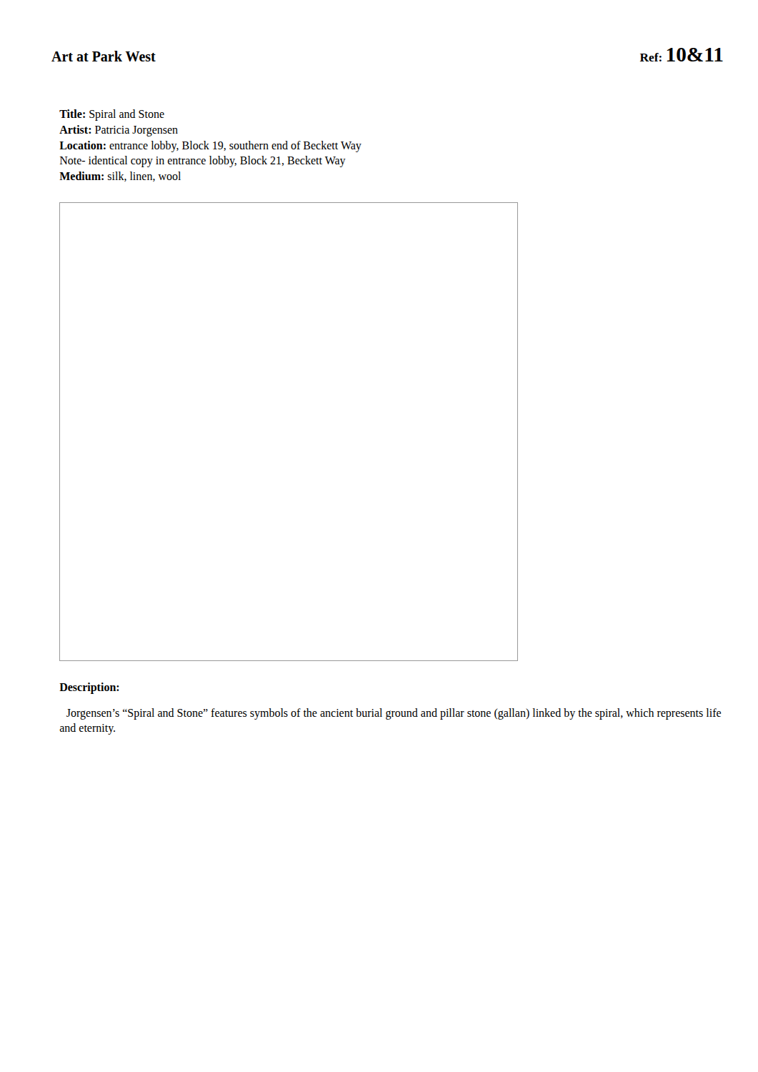Art at Park West
Ref: 10&11
Title
Spiral and Stone
Artist
Patricia Jorgensen
Location
entrance lobby, Block 19, southern end of Beckett Way
Note- identical copy in entrance lobby, Block 21, Beckett Way
Medium
silk, linen, wool
Description:
Jorgensen’s “Spiral and Stone” features symbols of the ancient burial ground and pillar stone (gallan) linked by the spiral, which represents life and eternity.